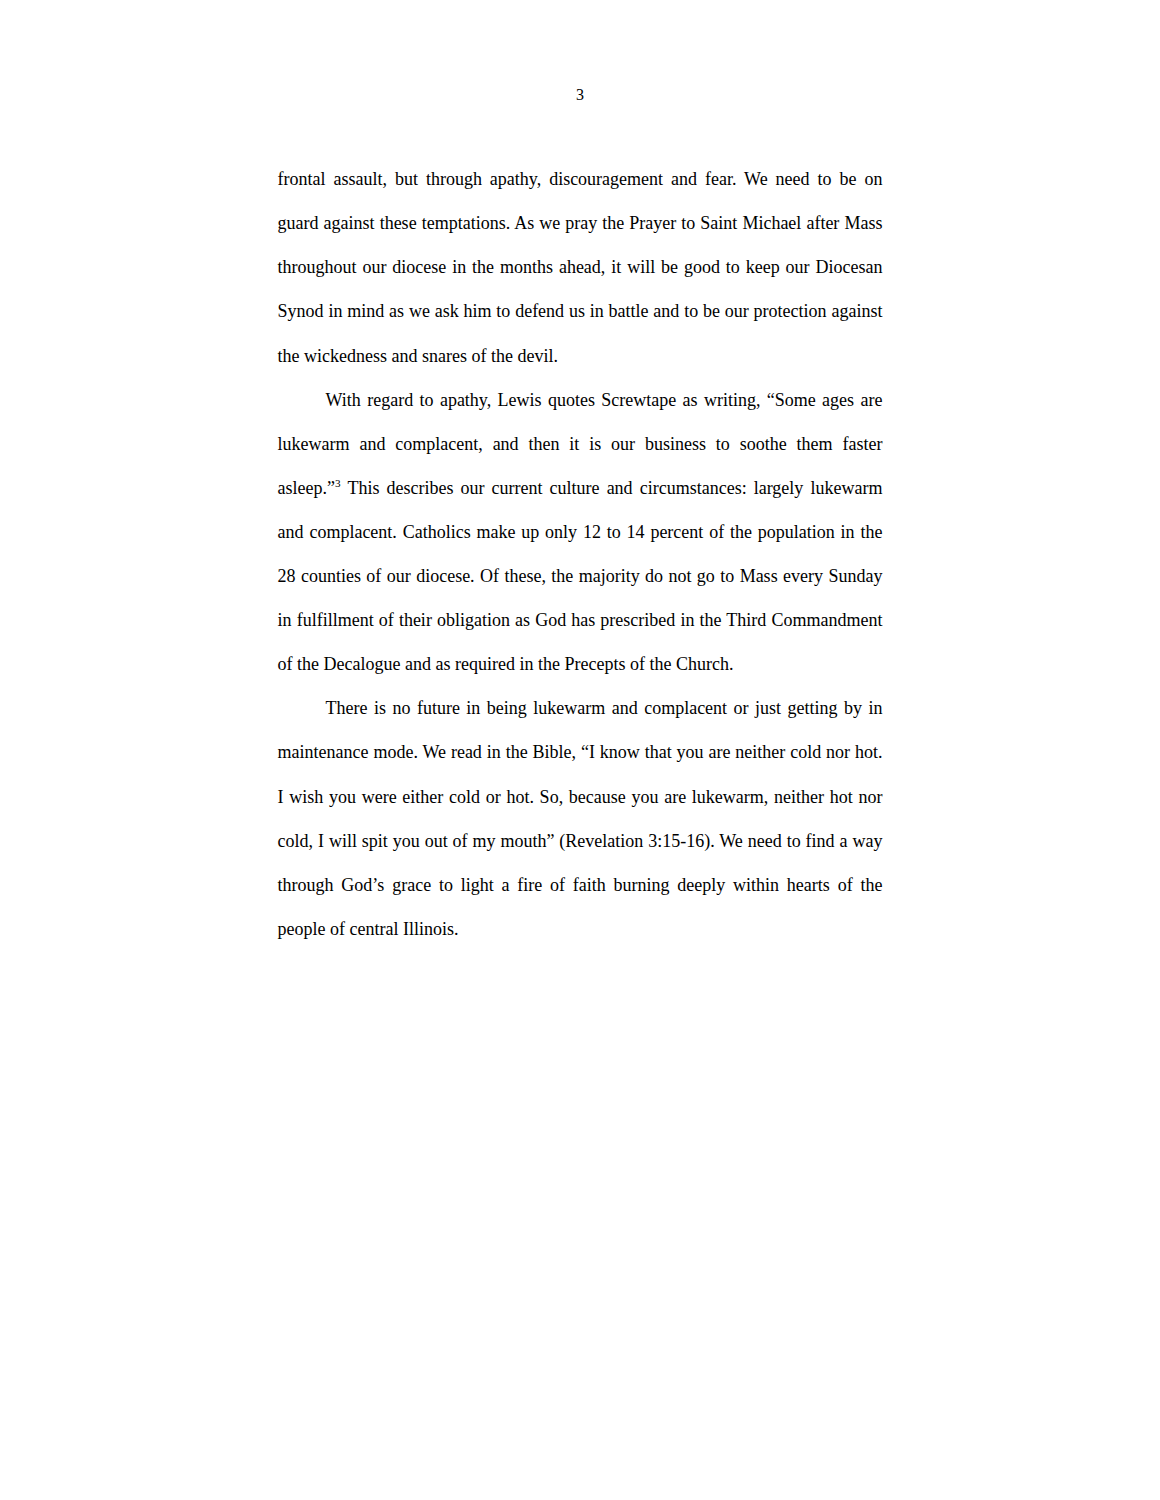3
frontal assault, but through apathy, discouragement and fear. We need to be on guard against these temptations. As we pray the Prayer to Saint Michael after Mass throughout our diocese in the months ahead, it will be good to keep our Diocesan Synod in mind as we ask him to defend us in battle and to be our protection against the wickedness and snares of the devil.
With regard to apathy, Lewis quotes Screwtape as writing, “Some ages are lukewarm and complacent, and then it is our business to soothe them faster asleep.”3 This describes our current culture and circumstances: largely lukewarm and complacent. Catholics make up only 12 to 14 percent of the population in the 28 counties of our diocese. Of these, the majority do not go to Mass every Sunday in fulfillment of their obligation as God has prescribed in the Third Commandment of the Decalogue and as required in the Precepts of the Church.
There is no future in being lukewarm and complacent or just getting by in maintenance mode. We read in the Bible, “I know that you are neither cold nor hot. I wish you were either cold or hot. So, because you are lukewarm, neither hot nor cold, I will spit you out of my mouth” (Revelation 3:15-16). We need to find a way through God’s grace to light a fire of faith burning deeply within hearts of the people of central Illinois.